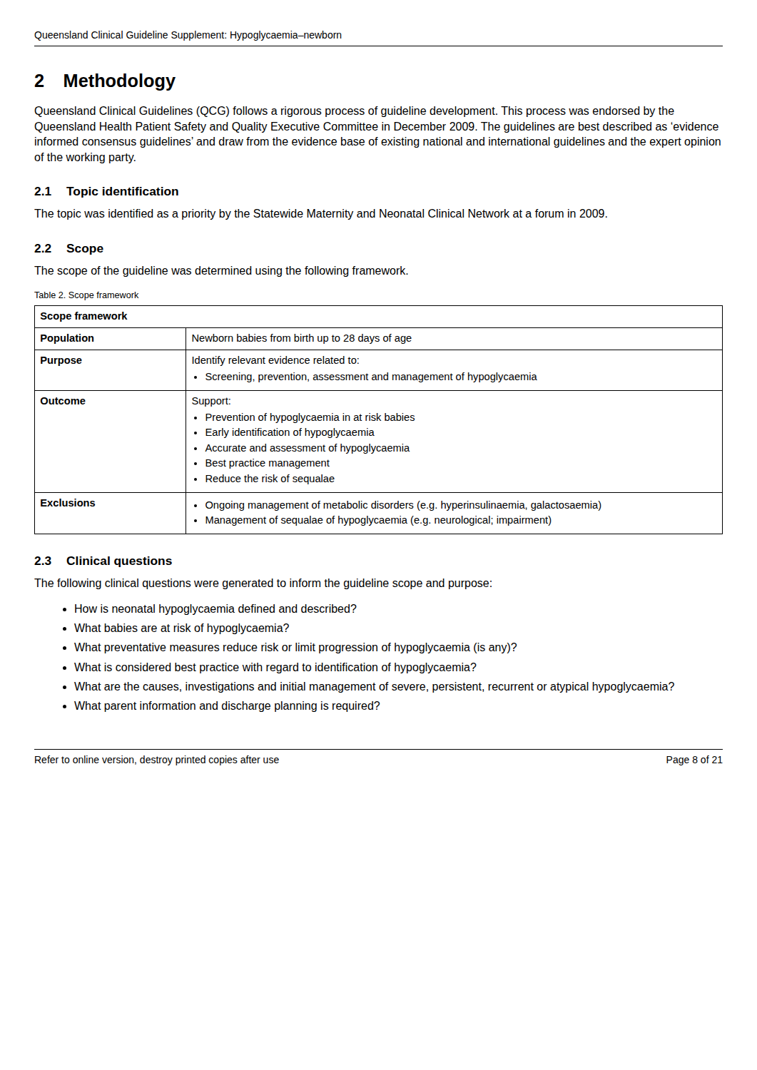Queensland Clinical Guideline Supplement: Hypoglycaemia–newborn
2 Methodology
Queensland Clinical Guidelines (QCG) follows a rigorous process of guideline development. This process was endorsed by the Queensland Health Patient Safety and Quality Executive Committee in December 2009. The guidelines are best described as ‘evidence informed consensus guidelines’ and draw from the evidence base of existing national and international guidelines and the expert opinion of the working party.
2.1 Topic identification
The topic was identified as a priority by the Statewide Maternity and Neonatal Clinical Network at a forum in 2009.
2.2 Scope
The scope of the guideline was determined using the following framework.
Table 2. Scope framework
| Scope framework |
| --- |
| Population | Newborn babies from birth up to 28 days of age |
| Purpose | Identify relevant evidence related to: Screening, prevention, assessment and management of hypoglycaemia |
| Outcome | Support: Prevention of hypoglycaemia in at risk babies Early identification of hypoglycaemia Accurate and assessment of hypoglycaemia Best practice management Reduce the risk of sequalae |
| Exclusions | Ongoing management of metabolic disorders (e.g. hyperinsulinaemia, galactosaemia) Management of sequalae of hypoglycaemia (e.g. neurological; impairment) |
2.3 Clinical questions
The following clinical questions were generated to inform the guideline scope and purpose:
How is neonatal hypoglycaemia defined and described?
What babies are at risk of hypoglycaemia?
What preventative measures reduce risk or limit progression of hypoglycaemia (is any)?
What is considered best practice with regard to identification of hypoglycaemia?
What are the causes, investigations and initial management of severe, persistent, recurrent or atypical hypoglycaemia?
What parent information and discharge planning is required?
Refer to online version, destroy printed copies after use Page 8 of 21